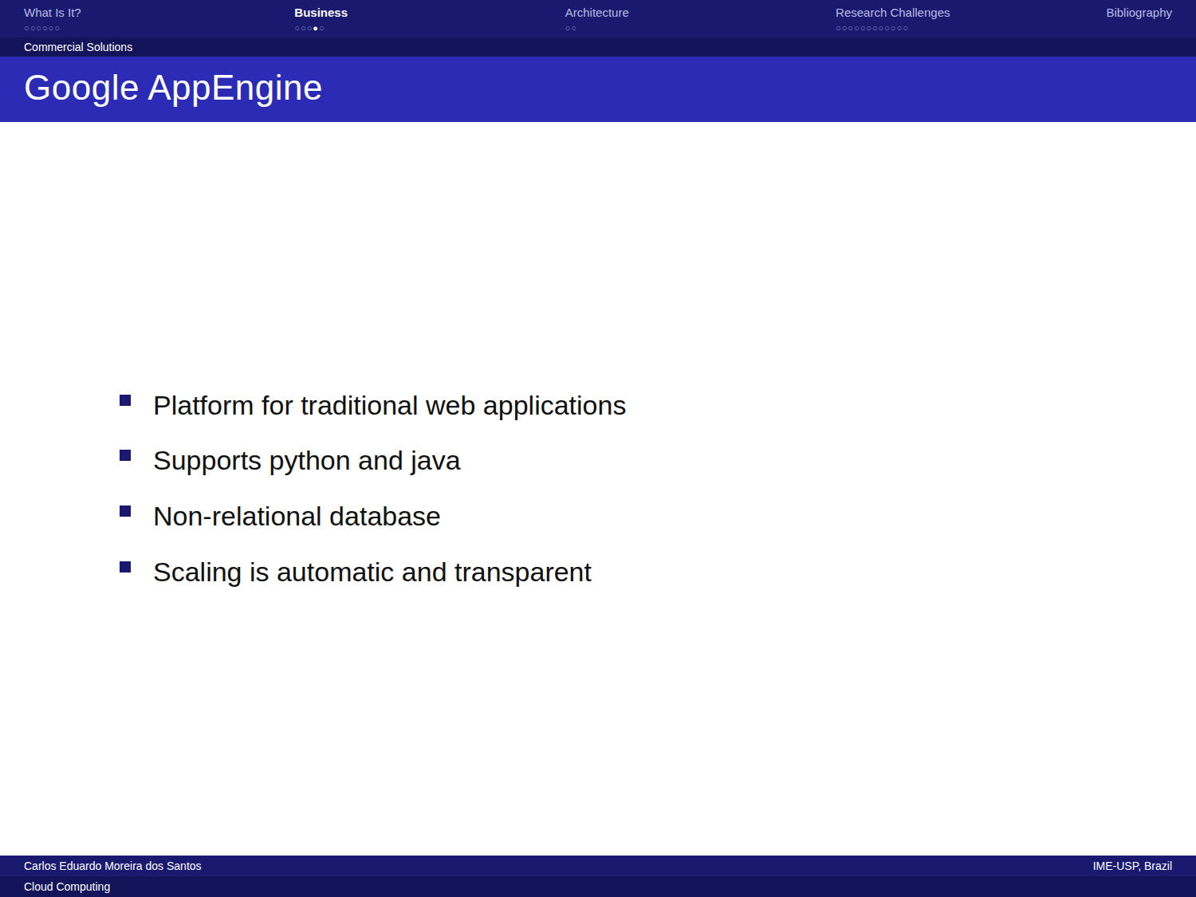What Is It?
○○○○○○
Business
○○○●○
Architecture
○○
Research Challenges
○○○○○○○○○○○○
Bibliography
Commercial Solutions
Google AppEngine
Platform for traditional web applications
Supports python and java
Non-relational database
Scaling is automatic and transparent
Carlos Eduardo Moreira dos Santos IME-USP, Brazil
Cloud Computing